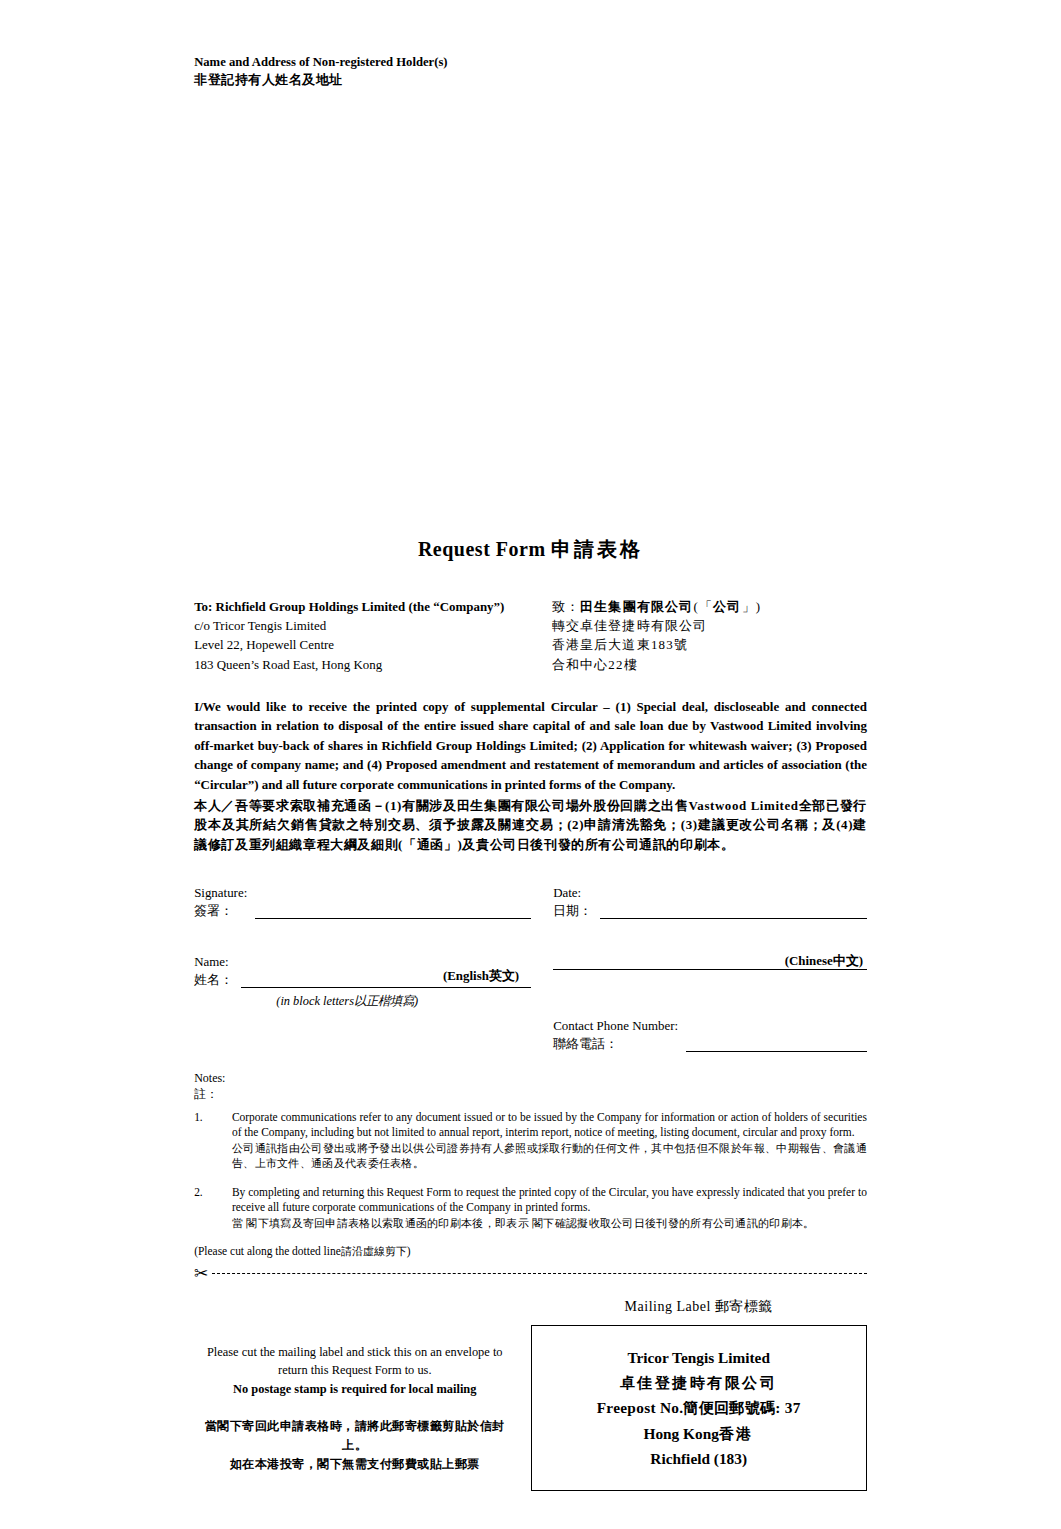Name and Address of Non-registered Holder(s)
非登記持有人姓名及地址
Request Form 申請表格
To: Richfield Group Holdings Limited (the “Company”)
c/o Tricor Tengis Limited
Level 22, Hopewell Centre
183 Queen’s Road East, Hong Kong
致：田生集團有限公司(「公司」)
轉交卓佳登捷時有限公司
香港皇后大道東183號
合和中心22樓
I/We would like to receive the printed copy of supplemental Circular – (1) Special deal, discloseable and connected transaction in relation to disposal of the entire issued share capital of and sale loan due by Vastwood Limited involving off-market buy-back of shares in Richfield Group Holdings Limited; (2) Application for whitewash waiver; (3) Proposed change of company name; and (4) Proposed amendment and restatement of memorandum and articles of association (the “Circular”) and all future corporate communications in printed forms of the Company. 本人／吾等要求索取補充通函－(1)有關涉及田生集團有限公司場外股份回購之出售Vastwood Limited全部已發行股本及其所結欠銷售貸款之特別交易、須予披露及關連交易；(2)申請清洗豁免；(3)建議更改公司名稱；及(4)建議修訂及重列組織章程大綱及細則(「通函」)及貴公司日後刊發的所有公司通訊的印刷本。
Signature:
簽署：
Date:
日期：
Name:
姓名：
(English英文)
(in block letters以正楷填寫)
(Chinese中文)
Contact Phone Number:
聯絡電話：
Notes:
註：
Corporate communications refer to any document issued or to be issued by the Company for information or action of holders of securities of the Company, including but not limited to annual report, interim report, notice of meeting, listing document, circular and proxy form. 公司通訊指由公司發出或將予發出以供公司證券持有人參照或採取行動的任何文件，其中包括但不限於年報、中期報告、會議通告、上市文件、通函及代表委任表格。
By completing and returning this Request Form to request the printed copy of the Circular, you have expressly indicated that you prefer to receive all future corporate communications of the Company in printed forms. 當 閣下填寫及寄回申請表格以索取通函的印刷本後，即表示 閣下確認擬收取公司日後刊發的所有公司通訊的印刷本。
(Please cut along the dotted line請沿虛線剪下)
✂
Please cut the mailing label and stick this on an envelope to return this Request Form to us.
No postage stamp is required for local mailing
當閣下寄回此申請表格時，請將此郵寄標籤剪貼於信封上。
如在本港投寄，閣下無需支付郵費或貼上郵票
Mailing Label 郵寄標籤
Tricor Tengis Limited
卓佳登捷時有限公司
Freepost No.簡便回郵號碼: 37
Hong Kong香港
Richfield (183)